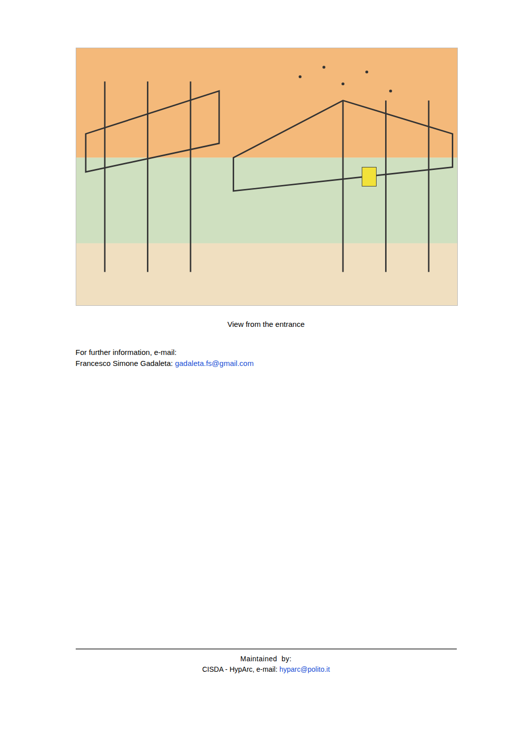View from the entrance
For further information, e-mail:
Francesco Simone Gadaleta: gadaleta.fs@gmail.com
Maintained by:
CISDA - HypArc, e-mail: hyparc@polito.it